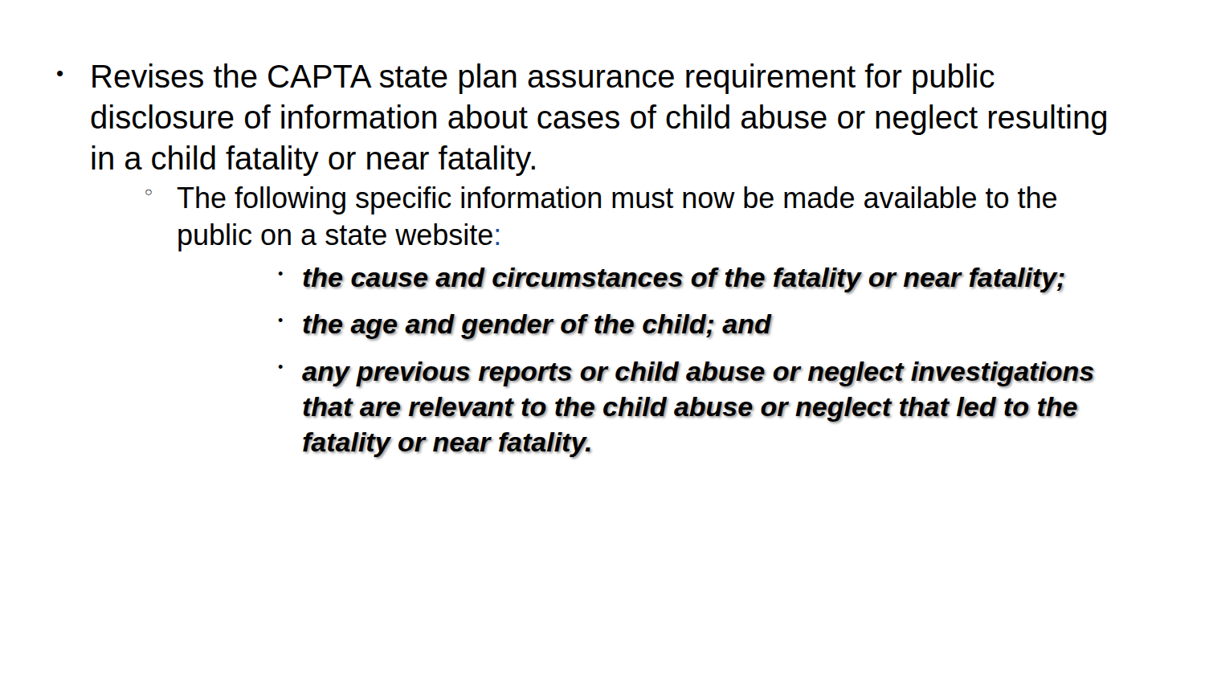Revises the CAPTA state plan assurance requirement for public disclosure of information about cases of child abuse or neglect resulting in a child fatality or near fatality.
The following specific information must now be made available to the public on a state website:
the cause and circumstances of the fatality or near fatality;
the age and gender of the child; and
any previous reports or child abuse or neglect investigations that are relevant to the child abuse or neglect that led to the fatality or near fatality.